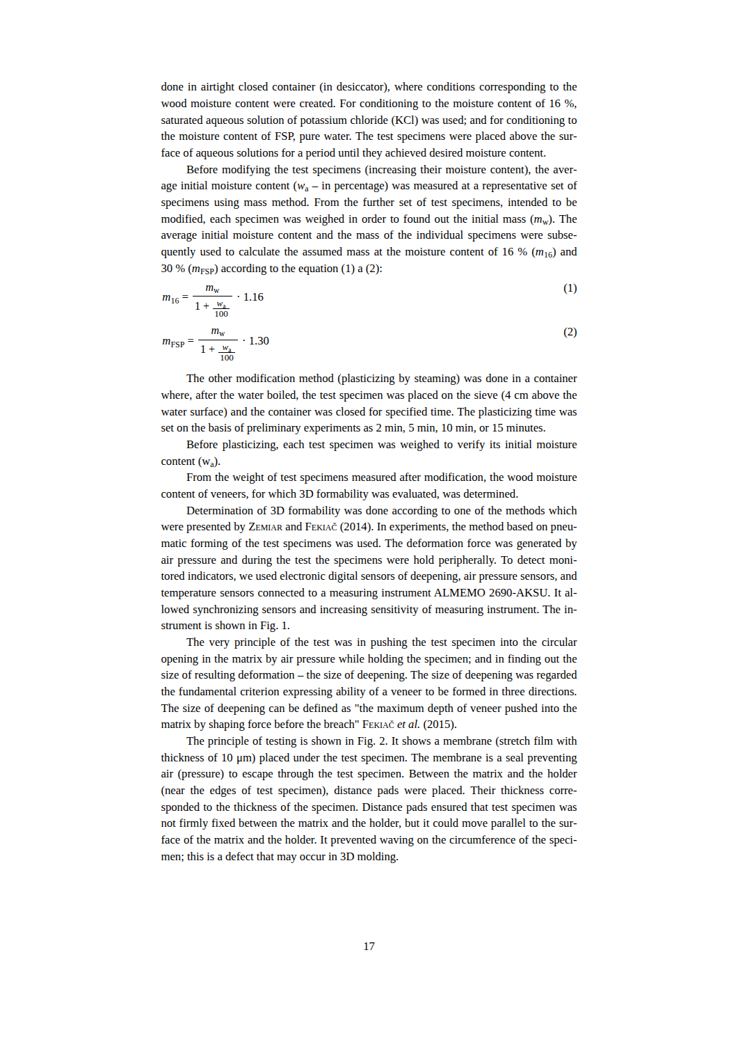done in airtight closed container (in desiccator), where conditions corresponding to the wood moisture content were created. For conditioning to the moisture content of 16 %, saturated aqueous solution of potassium chloride (KCl) was used; and for conditioning to the moisture content of FSP, pure water. The test specimens were placed above the surface of aqueous solutions for a period until they achieved desired moisture content.
Before modifying the test specimens (increasing their moisture content), the average initial moisture content (wa – in percentage) was measured at a representative set of specimens using mass method. From the further set of test specimens, intended to be modified, each specimen was weighed in order to found out the initial mass (mw). The average initial moisture content and the mass of the individual specimens were subsequently used to calculate the assumed mass at the moisture content of 16 % (m16) and 30 % (mFSP) according to the equation (1) a (2):
m16 = mw 1 + wa 100 · 1.16
(1)
mFSP = mw 1 + wa 100 · 1.30
(2)
The other modification method (plasticizing by steaming) was done in a container where, after the water boiled, the test specimen was placed on the sieve (4 cm above the water surface) and the container was closed for specified time. The plasticizing time was set on the basis of preliminary experiments as 2 min, 5 min, 10 min, or 15 minutes.
Before plasticizing, each test specimen was weighed to verify its initial moisture content (wa).
From the weight of test specimens measured after modification, the wood moisture content of veneers, for which 3D formability was evaluated, was determined.
Determination of 3D formability was done according to one of the methods which were presented by Zemiar and Fekiač (2014). In experiments, the method based on pneumatic forming of the test specimens was used. The deformation force was generated by air pressure and during the test the specimens were hold peripherally. To detect monitored indicators, we used electronic digital sensors of deepening, air pressure sensors, and temperature sensors connected to a measuring instrument ALMEMO 2690-AKSU. It allowed synchronizing sensors and increasing sensitivity of measuring instrument. The instrument is shown in Fig. 1.
The very principle of the test was in pushing the test specimen into the circular opening in the matrix by air pressure while holding the specimen; and in finding out the size of resulting deformation – the size of deepening. The size of deepening was regarded the fundamental criterion expressing ability of a veneer to be formed in three directions. The size of deepening can be defined as "the maximum depth of veneer pushed into the matrix by shaping force before the breach" Fekiač et al. (2015).
The principle of testing is shown in Fig. 2. It shows a membrane (stretch film with thickness of 10 μm) placed under the test specimen. The membrane is a seal preventing air (pressure) to escape through the test specimen. Between the matrix and the holder (near the edges of test specimen), distance pads were placed. Their thickness corresponded to the thickness of the specimen. Distance pads ensured that test specimen was not firmly fixed between the matrix and the holder, but it could move parallel to the surface of the matrix and the holder. It prevented waving on the circumference of the specimen; this is a defect that may occur in 3D molding.
17